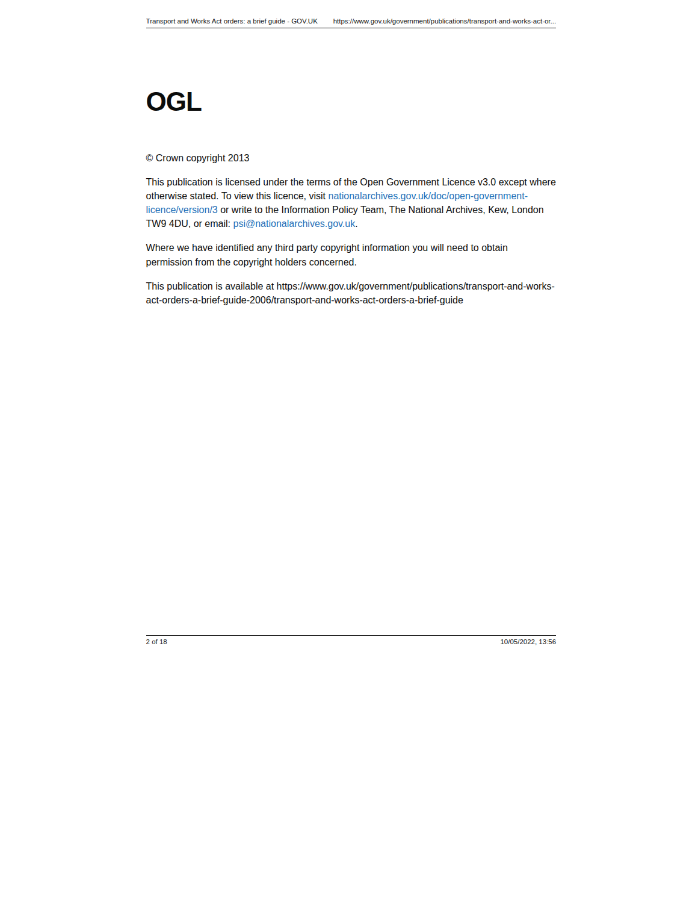Transport and Works Act orders: a brief guide - GOV.UK
https://www.gov.uk/government/publications/transport-and-works-act-or...
OGL
© Crown copyright 2013
This publication is licensed under the terms of the Open Government Licence v3.0 except where otherwise stated. To view this licence, visit nationalarchives.gov.uk/doc/open-government-licence/version/3 or write to the Information Policy Team, The National Archives, Kew, London TW9 4DU, or email: psi@nationalarchives.gov.uk.
Where we have identified any third party copyright information you will need to obtain permission from the copyright holders concerned.
This publication is available at https://www.gov.uk/government/publications/transport-and-works-act-orders-a-brief-guide-2006/transport-and-works-act-orders-a-brief-guide
2 of 18
10/05/2022, 13:56